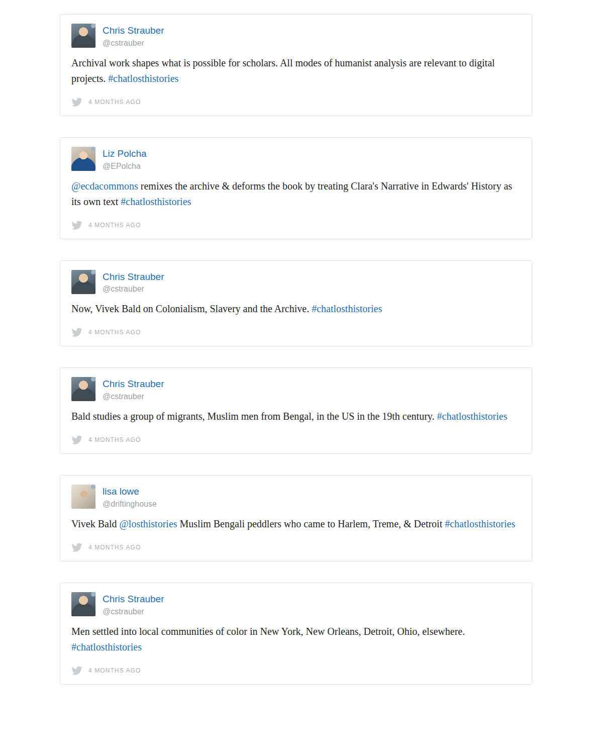Chris Strauber
@cstrauber
Archival work shapes what is possible for scholars. All modes of humanist analysis are relevant to digital projects. #chatlosthistories
4 months ago
Liz Polcha
@EPolcha
@ecdacommons remixes the archive & deforms the book by treating Clara's Narrative in Edwards' History as its own text #chatlosthistories
4 months ago
Chris Strauber
@cstrauber
Now, Vivek Bald on Colonialism, Slavery and the Archive. #chatlosthistories
4 months ago
Chris Strauber
@cstrauber
Bald studies a group of migrants, Muslim men from Bengal, in the US in the 19th century. #chatlosthistories
4 months ago
lisa lowe
@driftinghouse
Vivek Bald @losthistories Muslim Bengali peddlers who came to Harlem, Treme, & Detroit #chatlosthistories
4 months ago
Chris Strauber
@cstrauber
Men settled into local communities of color in New York, New Orleans, Detroit, Ohio, elsewhere. #chatlosthistories
4 months ago